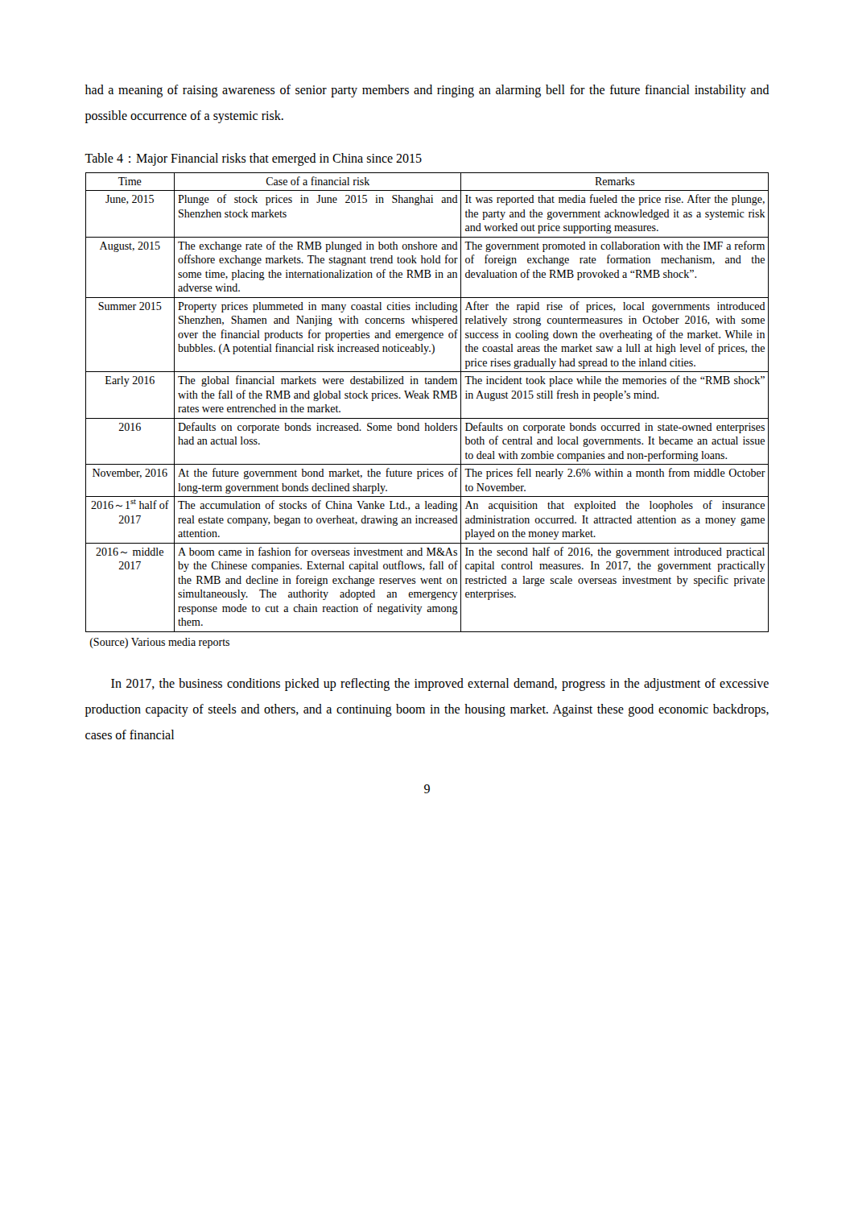had a meaning of raising awareness of senior party members and ringing an alarming bell for the future financial instability and possible occurrence of a systemic risk.
Table 4：Major Financial risks that emerged in China since 2015
| Time | Case of a financial risk | Remarks |
| --- | --- | --- |
| June, 2015 | Plunge of stock prices in June 2015 in Shanghai and Shenzhen stock markets | It was reported that media fueled the price rise. After the plunge, the party and the government acknowledged it as a systemic risk and worked out price supporting measures. |
| August, 2015 | The exchange rate of the RMB plunged in both onshore and offshore exchange markets. The stagnant trend took hold for some time, placing the internationalization of the RMB in an adverse wind. | The government promoted in collaboration with the IMF a reform of foreign exchange rate formation mechanism, and the devaluation of the RMB provoked a “RMB shock”. |
| Summer 2015 | Property prices plummeted in many coastal cities including Shenzhen, Shamen and Nanjing with concerns whispered over the financial products for properties and emergence of bubbles. (A potential financial risk increased noticeably.) | After the rapid rise of prices, local governments introduced relatively strong countermeasures in October 2016, with some success in cooling down the overheating of the market. While in the coastal areas the market saw a lull at high level of prices, the price rises gradually had spread to the inland cities. |
| Early 2016 | The global financial markets were destabilized in tandem with the fall of the RMB and global stock prices. Weak RMB rates were entrenched in the market. | The incident took place while the memories of the “RMB shock” in August 2015 still fresh in people’s mind. |
| 2016 | Defaults on corporate bonds increased. Some bond holders had an actual loss. | Defaults on corporate bonds occurred in state-owned enterprises both of central and local governments. It became an actual issue to deal with zombie companies and non-performing loans. |
| November, 2016 | At the future government bond market, the future prices of long-term government bonds declined sharply. | The prices fell nearly 2.6% within a month from middle October to November. |
| 2016～1 st half of 2017 | The accumulation of stocks of China Vanke Ltd., a leading real estate company, began to overheat, drawing an increased attention. | An acquisition that exploited the loopholes of insurance administration occurred. It attracted attention as a money game played on the money market. |
| 2016～ middle 2017 | A boom came in fashion for overseas investment and M&As by the Chinese companies. External capital outflows, fall of the RMB and decline in foreign exchange reserves went on simultaneously. The authority adopted an emergency response mode to cut a chain reaction of negativity among them. | In the second half of 2016, the government introduced practical capital control measures. In 2017, the government practically restricted a large scale overseas investment by specific private enterprises. |
(Source) Various media reports
In 2017, the business conditions picked up reflecting the improved external demand, progress in the adjustment of excessive production capacity of steels and others, and a continuing boom in the housing market. Against these good economic backdrops, cases of financial
9